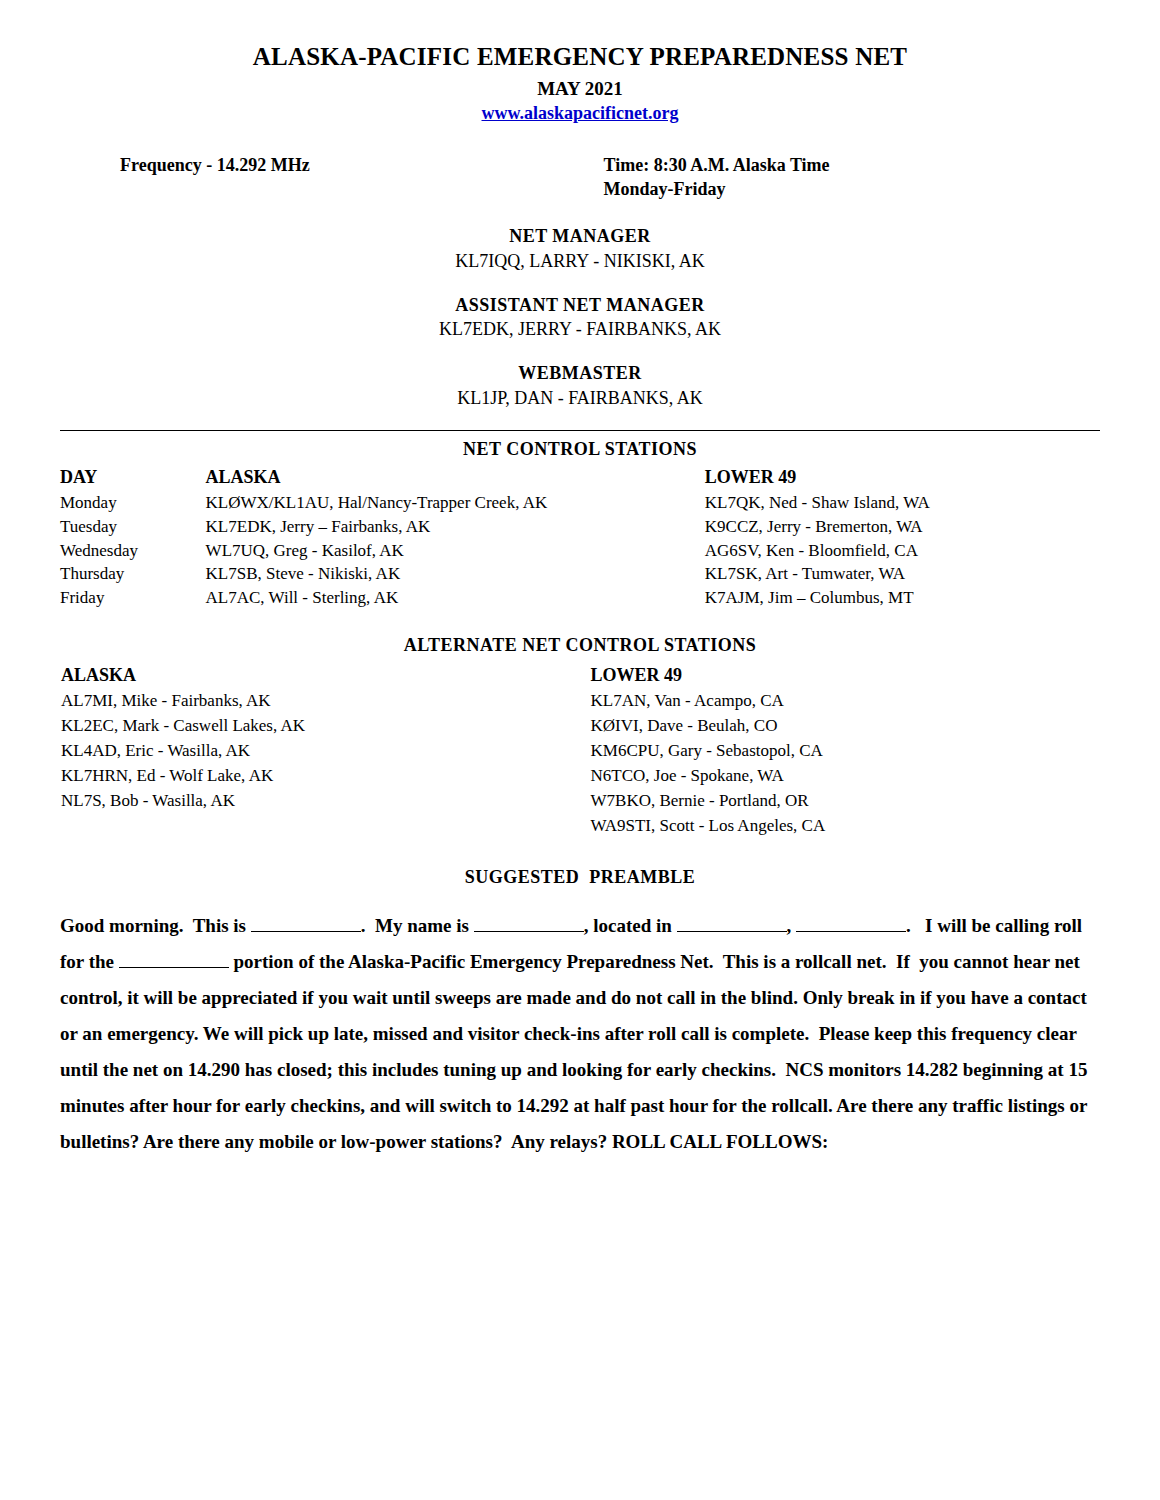ALASKA-PACIFIC EMERGENCY PREPAREDNESS NET
MAY 2021
www.alaskapacificnet.org
| Frequency - 14.292 MHz | Time: 8:30 A.M. Alaska Time Monday-Friday |
NET MANAGER
KL7IQQ, LARRY - NIKISKI, AK
ASSISTANT NET MANAGER
KL7EDK, JERRY - FAIRBANKS, AK
WEBMASTER
KL1JP, DAN - FAIRBANKS, AK
NET CONTROL STATIONS
| DAY | ALASKA | LOWER 49 |
| --- | --- | --- |
| Monday | KLØWX/KL1AU, Hal/Nancy-Trapper Creek, AK | KL7QK, Ned - Shaw Island, WA |
| Tuesday | KL7EDK, Jerry – Fairbanks, AK | K9CCZ, Jerry - Bremerton, WA |
| Wednesday | WL7UQ, Greg - Kasilof, AK | AG6SV, Ken - Bloomfield, CA |
| Thursday | KL7SB, Steve - Nikiski, AK | KL7SK, Art - Tumwater, WA |
| Friday | AL7AC, Will - Sterling, AK | K7AJM, Jim – Columbus, MT |
ALTERNATE NET CONTROL STATIONS
| ALASKA | LOWER 49 |
| --- | --- |
| AL7MI, Mike - Fairbanks, AK | KL7AN, Van - Acampo, CA |
| KL2EC, Mark - Caswell Lakes, AK | KØIVI, Dave - Beulah, CO |
| KL4AD, Eric - Wasilla, AK | KM6CPU, Gary - Sebastopol, CA |
| KL7HRN, Ed - Wolf Lake, AK | N6TCO, Joe - Spokane, WA |
| NL7S, Bob - Wasilla, AK | W7BKO, Bernie - Portland, OR |
| | WA9STI, Scott - Los Angeles, CA |
SUGGESTED PREAMBLE
Good morning. This is . My name is , located in , . I will be calling roll for the portion of the Alaska-Pacific Emergency Preparedness Net. This is a rollcall net. If you cannot hear net control, it will be appreciated if you wait until sweeps are made and do not call in the blind. Only break in if you have a contact or an emergency. We will pick up late, missed and visitor check-ins after roll call is complete. Please keep this frequency clear until the net on 14.290 has closed; this includes tuning up and looking for early checkins. NCS monitors 14.282 beginning at 15 minutes after hour for early checkins, and will switch to 14.292 at half past hour for the rollcall. Are there any traffic listings or bulletins? Are there any mobile or low-power stations? Any relays? ROLL CALL FOLLOWS: